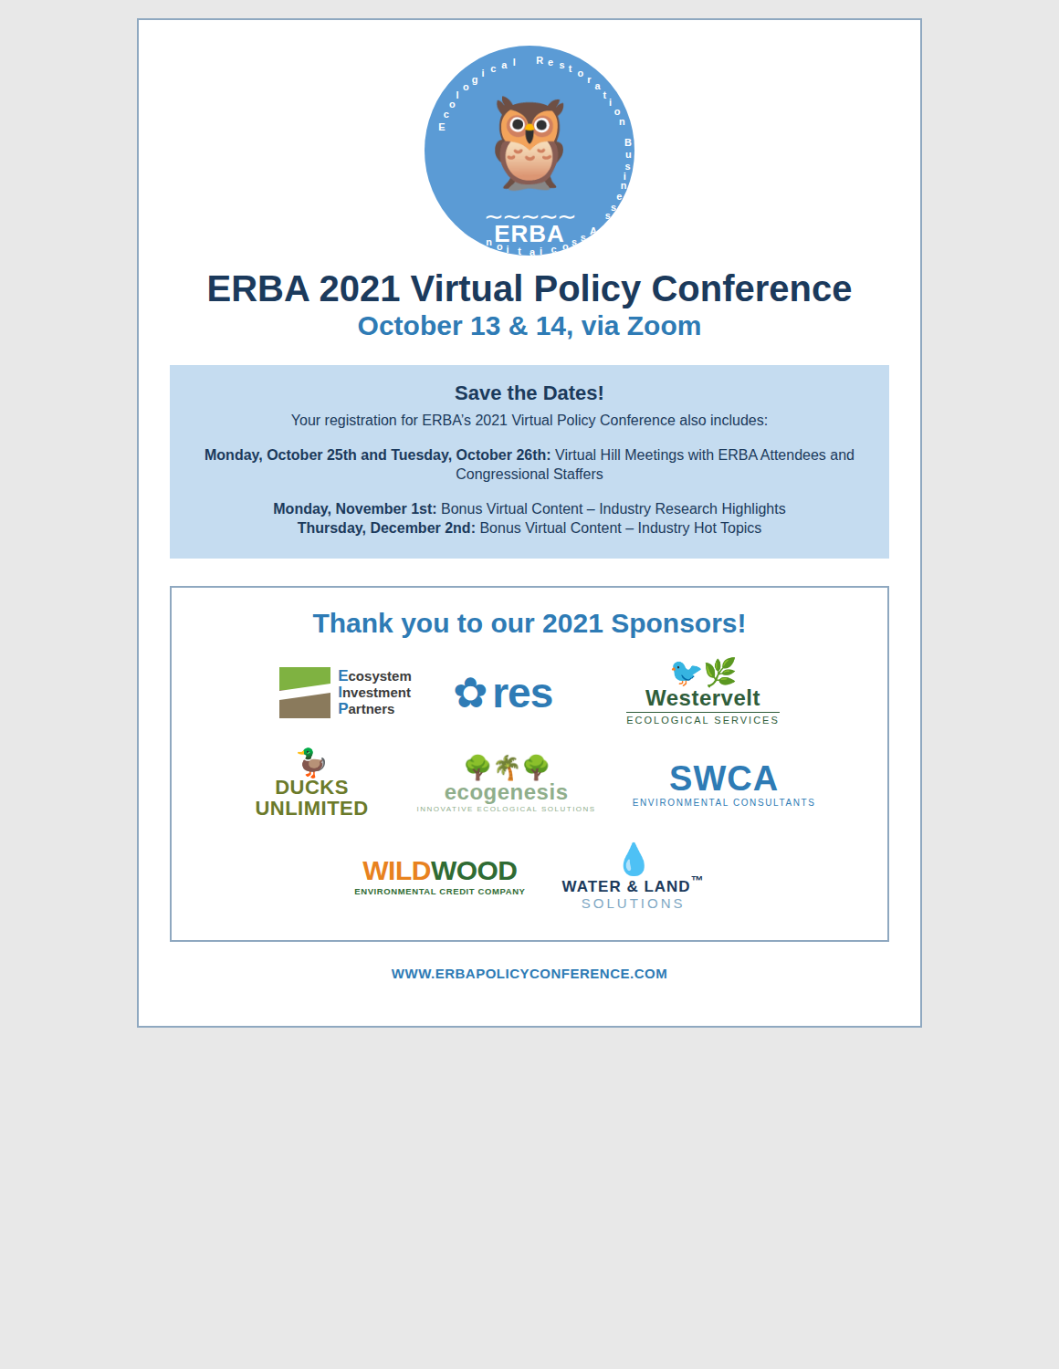E c o l o g i c a l R e s t o r a t i o n B u s i n e s s A s s o c i a t i o n
🦉
∼∼∼∼∼
ERBA
ERBA 2021 Virtual Policy Conference
October 13 & 14, via Zoom
Save the Dates!
Your registration for ERBA’s 2021 Virtual Policy Conference also includes:
Monday, October 25th and Tuesday, October 26th: Virtual Hill Meetings with ERBA Attendees and Congressional Staffers
Monday, November 1st: Bonus Virtual Content – Industry Research Highlights
Thursday, December 2nd: Bonus Virtual Content – Industry Hot Topics
Thank you to our 2021 Sponsors!
Ecosystem
Investment
Partners
✿
res
🐦🌿
Westervelt
ECOLOGICAL SERVICES
🦆
DUCKS
UNLIMITED
🌳🌴🌳
ecogenesis
INNOVATIVE ECOLOGICAL SOLUTIONS
SWCA
ENVIRONMENTAL CONSULTANTS
WILD WOOD
ENVIRONMENTAL CREDIT COMPANY
💧
WATER & LAND™
SOLUTIONS
WWW.ERBAPOLICYCONFERENCE.COM